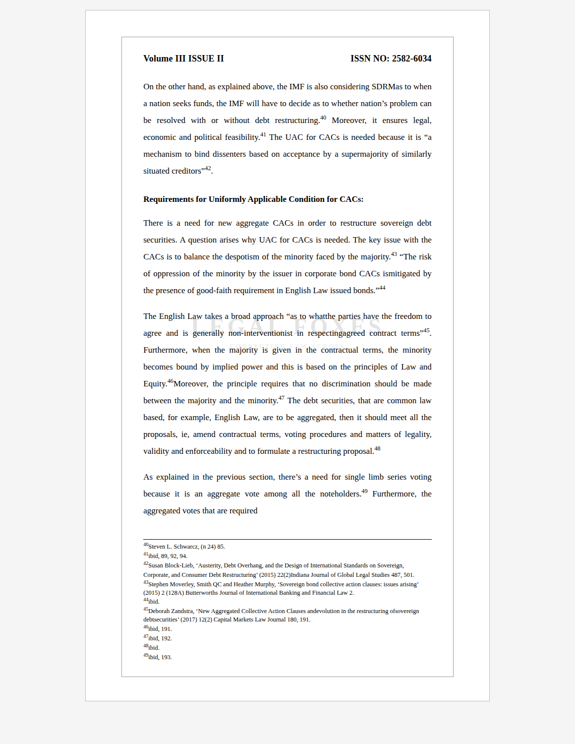LEGAL FOXES
CONNECTING LAW ACROSS
Volume III ISSUE II ISSN NO: 2582-6034
On the other hand, as explained above, the IMF is also considering SDRMas to when a nation seeks funds, the IMF will have to decide as to whether nation’s problem can be resolved with or without debt restructuring.40 Moreover, it ensures legal, economic and political feasibility.41 The UAC for CACs is needed because it is “a mechanism to bind dissenters based on acceptance by a supermajority of similarly situated creditors”42.
Requirements for Uniformly Applicable Condition for CACs:
There is a need for new aggregate CACs in order to restructure sovereign debt securities. A question arises why UAC for CACs is needed. The key issue with the CACs is to balance the despotism of the minority faced by the majority.43 “The risk of oppression of the minority by the issuer in corporate bond CACs ismitigated by the presence of good-faith requirement in English Law issued bonds.”44
The English Law takes a broad approach “as to whatthe parties have the freedom to agree and is generally non-interventionist in respectingagreed contract terms”45. Furthermore, when the majority is given in the contractual terms, the minority becomes bound by implied power and this is based on the principles of Law and Equity.46Moreover, the principle requires that no discrimination should be made between the majority and the minority.47 The debt securities, that are common law based, for example, English Law, are to be aggregated, then it should meet all the proposals, ie, amend contractual terms, voting procedures and matters of legality, validity and enforceability and to formulate a restructuring proposal.48
As explained in the previous section, there’s a need for single limb series voting because it is an aggregate vote among all the noteholders.49 Furthermore, the aggregated votes that are required
40Steven L. Schwarcz, (n 24) 85.
41ibid, 89, 92, 94.
42Susan Block-Lieb, ‘Austerity, Debt Overhang, and the Design of International Standards on Sovereign,
Corporate, and Consumer Debt Restructuring’ (2015) 22(2)Indiana Journal of Global Legal Studies 487, 501.
43Stephen Moverley, Smith QC and Heather Murphy, ‘Sovereign bond collective action clauses: issues arising’ (2015) 2 (128A) Butterworths Journal of International Banking and Financial Law 2.
44ibid.
45Deborah Zandstra, ‘New Aggregated Collective Action Clauses andevolution in the restructuring ofsovereign debtsecurities’ (2017) 12(2) Capital Markets Law Journal 180, 191.
46ibid, 191.
47ibid, 192.
48ibid.
49ibid, 193.